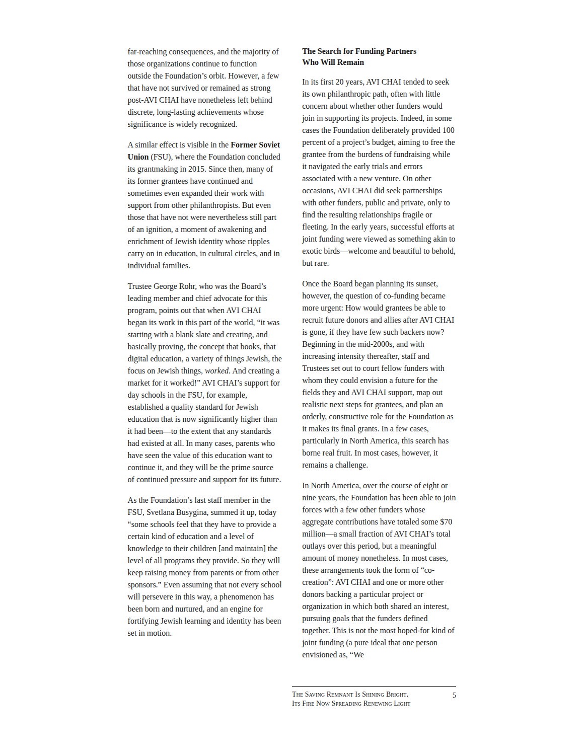far-reaching consequences, and the majority of those organizations continue to function outside the Foundation’s orbit. However, a few that have not survived or remained as strong post-AVI CHAI have nonetheless left behind discrete, long-lasting achievements whose significance is widely recognized.
A similar effect is visible in the Former Soviet Union (FSU), where the Foundation concluded its grantmaking in 2015. Since then, many of its former grantees have continued and sometimes even expanded their work with support from other philanthropists. But even those that have not were nevertheless still part of an ignition, a moment of awakening and enrichment of Jewish identity whose ripples carry on in education, in cultural circles, and in individual families.
Trustee George Rohr, who was the Board’s leading member and chief advocate for this program, points out that when AVI CHAI began its work in this part of the world, “it was starting with a blank slate and creating, and basically proving, the concept that books, that digital education, a variety of things Jewish, the focus on Jewish things, worked. And creating a market for it worked!” AVI CHAI’s support for day schools in the FSU, for example, established a quality standard for Jewish education that is now significantly higher than it had been—to the extent that any standards had existed at all. In many cases, parents who have seen the value of this education want to continue it, and they will be the prime source of continued pressure and support for its future.
As the Foundation’s last staff member in the FSU, Svetlana Busygina, summed it up, today “some schools feel that they have to provide a certain kind of education and a level of knowledge to their children [and maintain] the level of all programs they provide. So they will keep raising money from parents or from other sponsors.” Even assuming that not every school will persevere in this way, a phenomenon has been born and nurtured, and an engine for fortifying Jewish learning and identity has been set in motion.
The Search for Funding Partners
Who Will Remain
In its first 20 years, AVI CHAI tended to seek its own philanthropic path, often with little concern about whether other funders would join in supporting its projects. Indeed, in some cases the Foundation deliberately provided 100 percent of a project’s budget, aiming to free the grantee from the burdens of fundraising while it navigated the early trials and errors associated with a new venture. On other occasions, AVI CHAI did seek partnerships with other funders, public and private, only to find the resulting relationships fragile or fleeting. In the early years, successful efforts at joint funding were viewed as something akin to exotic birds—welcome and beautiful to behold, but rare.
Once the Board began planning its sunset, however, the question of co-funding became more urgent: How would grantees be able to recruit future donors and allies after AVI CHAI is gone, if they have few such backers now? Beginning in the mid-2000s, and with increasing intensity thereafter, staff and Trustees set out to court fellow funders with whom they could envision a future for the fields they and AVI CHAI support, map out realistic next steps for grantees, and plan an orderly, constructive role for the Foundation as it makes its final grants. In a few cases, particularly in North America, this search has borne real fruit. In most cases, however, it remains a challenge.
In North America, over the course of eight or nine years, the Foundation has been able to join forces with a few other funders whose aggregate contributions have totaled some $70 million—a small fraction of AVI CHAI’s total outlays over this period, but a meaningful amount of money nonetheless. In most cases, these arrangements took the form of “co-creation”: AVI CHAI and one or more other donors backing a particular project or organization in which both shared an interest, pursuing goals that the funders defined together. This is not the most hoped-for kind of joint funding (a pure ideal that one person envisioned as, “We
The Saving Remnant Is Shining Bright,
Its Fire Now Spreading Renewing Light
5